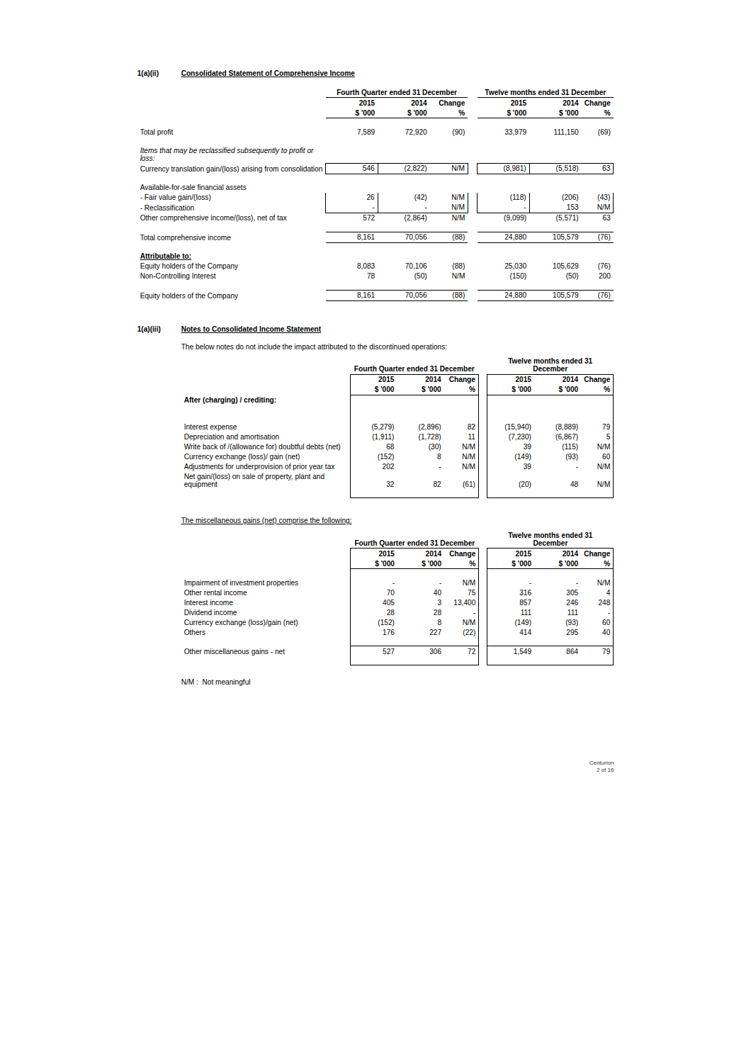1(a)(ii)
Consolidated Statement of Comprehensive Income
| | Fourth Quarter ended 31 December | | Twelve months ended 31 December |
| | 2015 | 2014 | Change | | 2015 | 2014 | Change |
| | $ '000 | $ '000 | % | | $ '000 | $ '000 | % |
| Total profit | 7,589 | 72,920 | (90) | | 33,979 | 111,150 | (69) |
| Items that may be reclassified subsequently to profit or loss: | |
| Currency translation gain/(loss) arising from consolidation | 546 | (2,822) | N/M | | (8,981) | (5,518) | 63 |
| Available-for-sale financial assets | |
| - Fair value gain/(loss) | 26 | (42) | N/M | | (118) | (206) | (43) |
| - Reclassification | - | - | N/M | | - | 153 | N/M |
| Other comprehensive income/(loss), net of tax | 572 | (2,864) | N/M | | (9,099) | (5,571) | 63 |
| Total comprehensive income | 8,161 | 70,056 | (88) | | 24,880 | 105,579 | (76) |
| Attributable to: | |
| Equity holders of the Company | 8,083 | 70,106 | (88) | | 25,030 | 105,629 | (76) |
| Non-Controlling Interest | 78 | (50) | N/M | | (150) | (50) | 200 |
| Equity holders of the Company | 8,161 | 70,056 | (88) | | 24,880 | 105,579 | (76) |
1(a)(iii)
Notes to Consolidated Income Statement
The below notes do not include the impact attributed to the discontinued operations:
| | Fourth Quarter ended 31 December | | Twelve months ended 31 December |
| | 2015 | 2014 | Change | | 2015 | 2014 | Change |
| | $ '000 | $ '000 | % | | $ '000 | $ '000 | % |
| After (charging) / crediting: | | | | | | | |
| Interest expense | (5,279) | (2,896) | 82 | | (15,940) | (8,889) | 79 |
| Depreciation and amortisation | (1,911) | (1,728) | 11 | | (7,230) | (6,867) | 5 |
| Write back of /(allowance for) doubtful debts (net) | 68 | (30) | N/M | | 39 | (115) | N/M |
| Currency exchange (loss)/ gain (net) | (152) | 8 | N/M | | (149) | (93) | 60 |
| Adjustments for underprovision of prior year tax | 202 | - | N/M | | 39 | - | N/M |
| Net gain/(loss) on sale of property, plant and equipment | 32 | 82 | (61) | | (20) | 48 | N/M |
The miscellaneous gains (net) comprise the following:
| | Fourth Quarter ended 31 December | | Twelve months ended 31 December |
| | 2015 | 2014 | Change | | 2015 | 2014 | Change |
| | $ '000 | $ '000 | % | | $ '000 | $ '000 | % |
| Impairment of investment properties | - | - | N/M | | - | - | N/M |
| Other rental income | 70 | 40 | 75 | | 316 | 305 | 4 |
| Interest income | 405 | 3 | 13,400 | | 857 | 246 | 248 |
| Dividend income | 28 | 28 | - | | 111 | 111 | - |
| Currency exchange (loss)/gain (net) | (152) | 8 | N/M | | (149) | (93) | 60 |
| Others | 176 | 227 | (22) | | 414 | 295 | 40 |
| Other miscellaneous gains - net | 527 | 306 | 72 | | 1,549 | 864 | 79 |
N/M : Not meaningful
Centurion
2 of 16